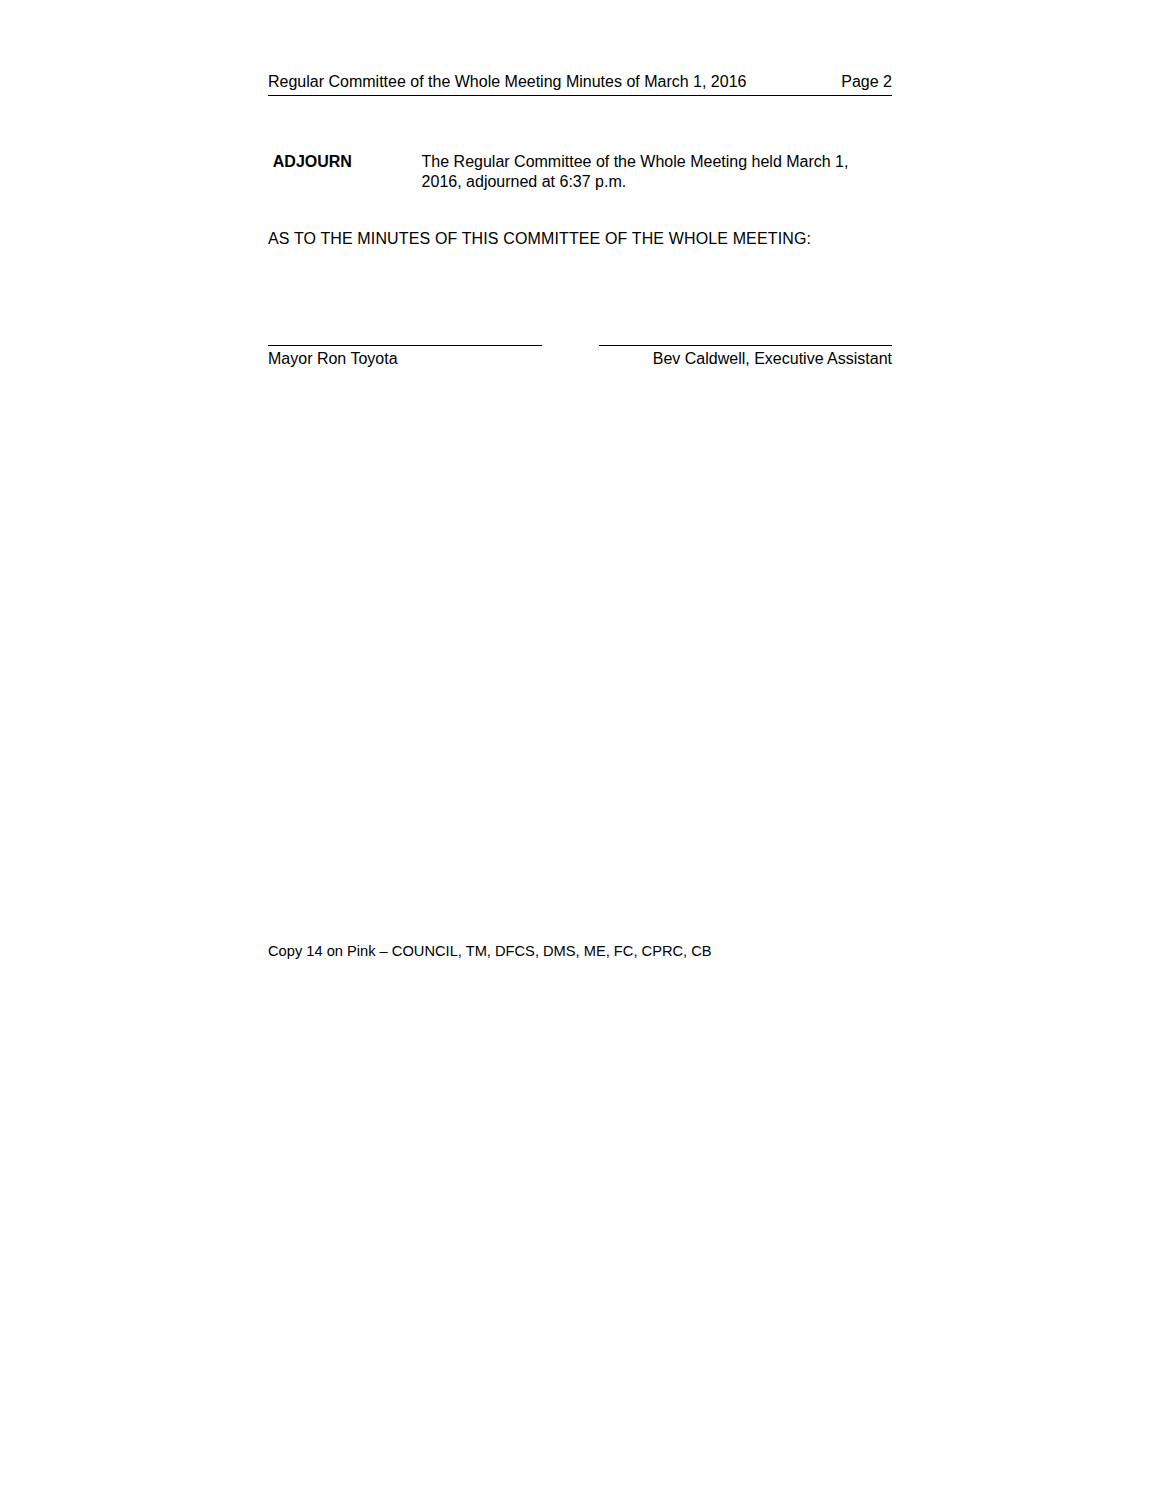Regular Committee of the Whole Meeting Minutes of March 1, 2016
Page 2
ADJOURN
The Regular Committee of the Whole Meeting held March 1, 2016, adjourned at 6:37 p.m.
AS TO THE MINUTES OF THIS COMMITTEE OF THE WHOLE MEETING:
Mayor Ron Toyota
Bev Caldwell, Executive Assistant
Copy 14 on Pink – COUNCIL, TM, DFCS, DMS, ME, FC, CPRC, CB